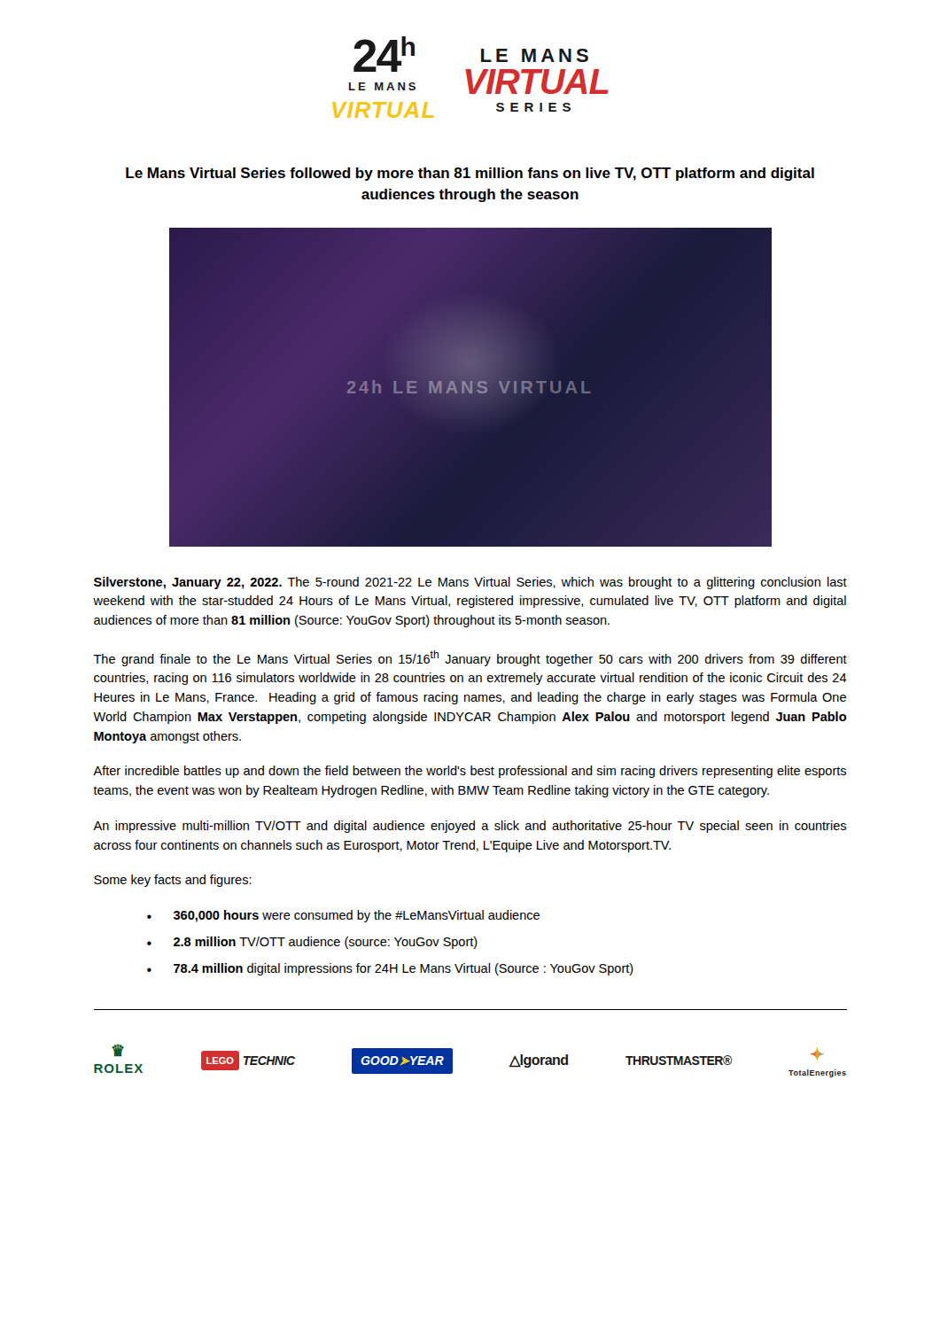24h
LE MANS
VIRTUAL
LE MANS
VIRTUAL
SERIES
Le Mans Virtual Series followed by more than 81 million fans on live TV, OTT platform and digital audiences through the season
Silverstone, January 22, 2022. The 5-round 2021-22 Le Mans Virtual Series, which was brought to a glittering conclusion last weekend with the star-studded 24 Hours of Le Mans Virtual, registered impressive, cumulated live TV, OTT platform and digital audiences of more than 81 million (Source: YouGov Sport) throughout its 5-month season.
The grand finale to the Le Mans Virtual Series on 15/16th January brought together 50 cars with 200 drivers from 39 different countries, racing on 116 simulators worldwide in 28 countries on an extremely accurate virtual rendition of the iconic Circuit des 24 Heures in Le Mans, France. Heading a grid of famous racing names, and leading the charge in early stages was Formula One World Champion Max Verstappen, competing alongside INDYCAR Champion Alex Palou and motorsport legend Juan Pablo Montoya amongst others.
After incredible battles up and down the field between the world's best professional and sim racing drivers representing elite esports teams, the event was won by Realteam Hydrogen Redline, with BMW Team Redline taking victory in the GTE category.
An impressive multi-million TV/OTT and digital audience enjoyed a slick and authoritative 25-hour TV special seen in countries across four continents on channels such as Eurosport, Motor Trend, L'Equipe Live and Motorsport.TV.
Some key facts and figures:
360,000 hours were consumed by the #LeMansVirtual audience
2.8 million TV/OTT audience (source: YouGov Sport)
78.4 million digital impressions for 24H Le Mans Virtual (Source : YouGov Sport)
♛ROLEX
LEGO TECHNIC
GOOD➤YEAR
△lgorand
THRUSTMASTER®
✦TotalEnergies